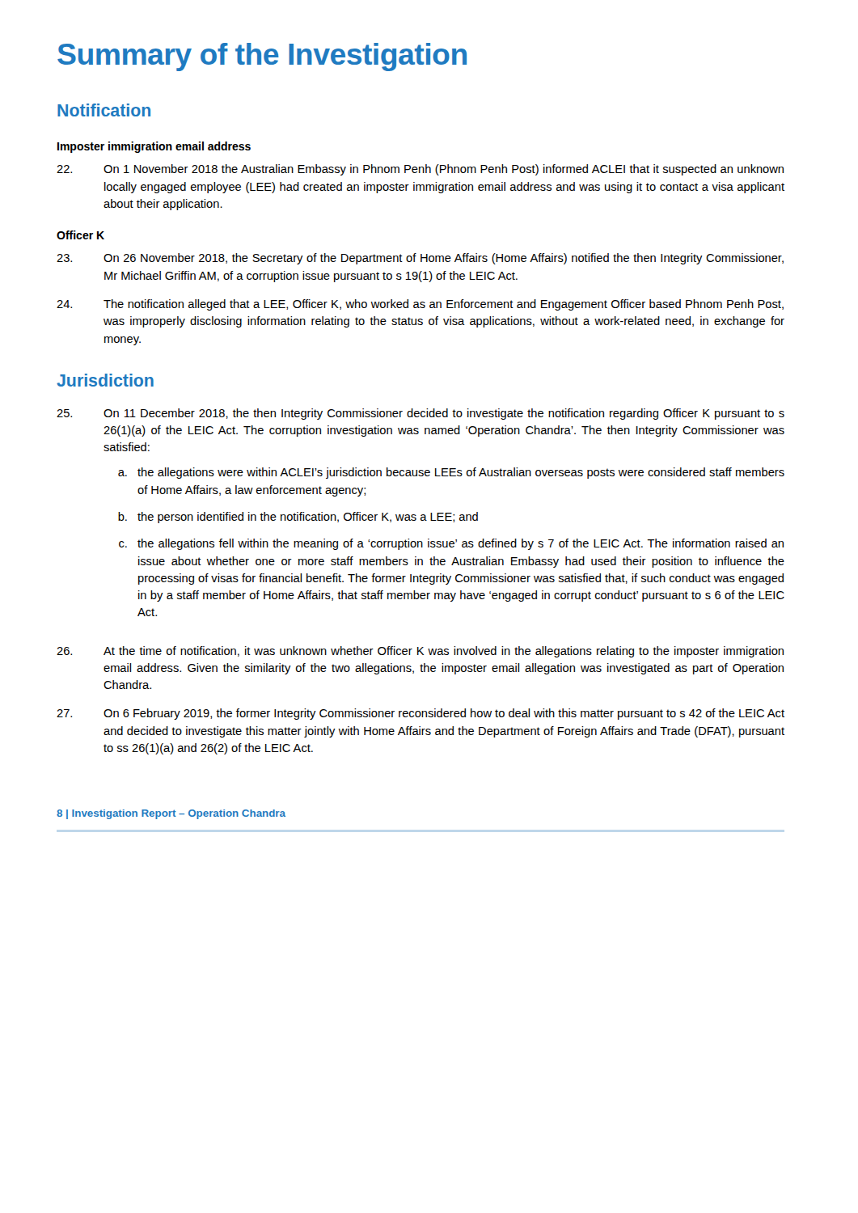Summary of the Investigation
Notification
Imposter immigration email address
22.
On 1 November 2018 the Australian Embassy in Phnom Penh (Phnom Penh Post) informed ACLEI that it suspected an unknown locally engaged employee (LEE) had created an imposter immigration email address and was using it to contact a visa applicant about their application.
Officer K
23.
On 26 November 2018, the Secretary of the Department of Home Affairs (Home Affairs) notified the then Integrity Commissioner, Mr Michael Griffin AM, of a corruption issue pursuant to s 19(1) of the LEIC Act.
24.
The notification alleged that a LEE, Officer K, who worked as an Enforcement and Engagement Officer based Phnom Penh Post, was improperly disclosing information relating to the status of visa applications, without a work-related need, in exchange for money.
Jurisdiction
25.
On 11 December 2018, the then Integrity Commissioner decided to investigate the notification regarding Officer K pursuant to s 26(1)(a) of the LEIC Act. The corruption investigation was named ‘Operation Chandra’. The then Integrity Commissioner was satisfied:
the allegations were within ACLEI’s jurisdiction because LEEs of Australian overseas posts were considered staff members of Home Affairs, a law enforcement agency;
the person identified in the notification, Officer K, was a LEE; and
the allegations fell within the meaning of a ‘corruption issue’ as defined by s 7 of the LEIC Act. The information raised an issue about whether one or more staff members in the Australian Embassy had used their position to influence the processing of visas for financial benefit. The former Integrity Commissioner was satisfied that, if such conduct was engaged in by a staff member of Home Affairs, that staff member may have ‘engaged in corrupt conduct’ pursuant to s 6 of the LEIC Act.
26.
At the time of notification, it was unknown whether Officer K was involved in the allegations relating to the imposter immigration email address. Given the similarity of the two allegations, the imposter email allegation was investigated as part of Operation Chandra.
27.
On 6 February 2019, the former Integrity Commissioner reconsidered how to deal with this matter pursuant to s 42 of the LEIC Act and decided to investigate this matter jointly with Home Affairs and the Department of Foreign Affairs and Trade (DFAT), pursuant to ss 26(1)(a) and 26(2) of the LEIC Act.
8 | Investigation Report – Operation Chandra